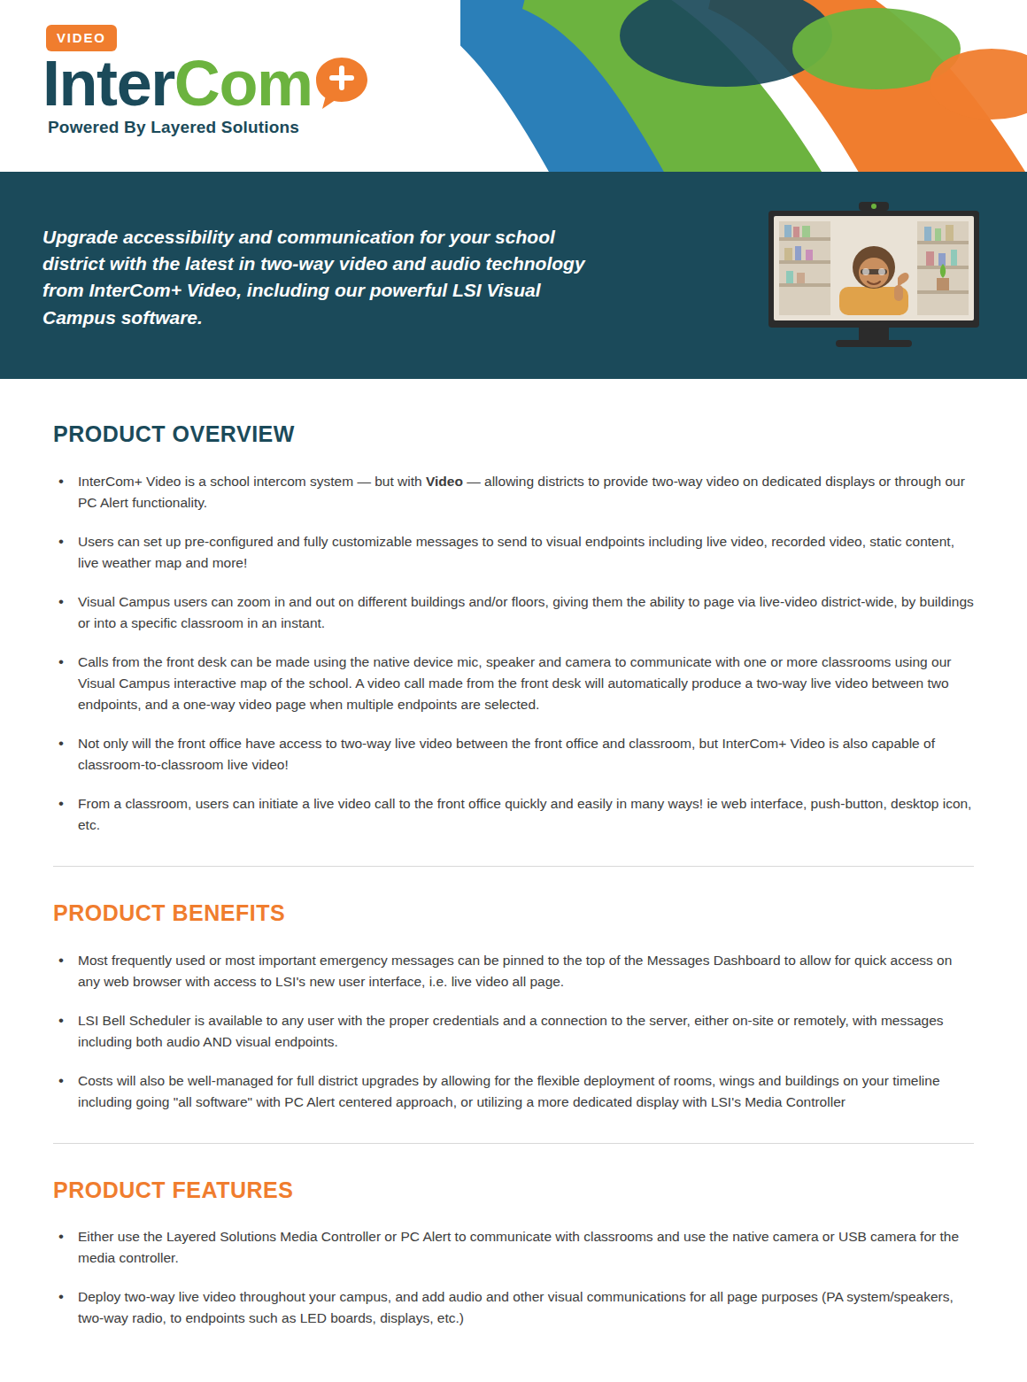VIDEO
Inter Com
Powered By Layered Solutions
Upgrade accessibility and communication for your school district with the latest in two-way video and audio technology from InterCom+ Video, including our powerful LSI Visual Campus software.
PRODUCT OVERVIEW
InterCom+ Video is a school intercom system — but with Video — allowing districts to provide two-way video on dedicated displays or through our PC Alert functionality.
Users can set up pre-configured and fully customizable messages to send to visual endpoints including live video, recorded video, static content, live weather map and more!
Visual Campus users can zoom in and out on different buildings and/or floors, giving them the ability to page via live-video district-wide, by buildings or into a specific classroom in an instant.
Calls from the front desk can be made using the native device mic, speaker and camera to communicate with one or more classrooms using our Visual Campus interactive map of the school. A video call made from the front desk will automatically produce a two-way live video between two endpoints, and a one-way video page when multiple endpoints are selected.
Not only will the front office have access to two-way live video between the front office and classroom, but InterCom+ Video is also capable of classroom-to-classroom live video!
From a classroom, users can initiate a live video call to the front office quickly and easily in many ways! ie web interface, push-button, desktop icon, etc.
PRODUCT BENEFITS
Most frequently used or most important emergency messages can be pinned to the top of the Messages Dashboard to allow for quick access on any web browser with access to LSI's new user interface, i.e. live video all page.
LSI Bell Scheduler is available to any user with the proper credentials and a connection to the server, either on-site or remotely, with messages including both audio AND visual endpoints.
Costs will also be well-managed for full district upgrades by allowing for the flexible deployment of rooms, wings and buildings on your timeline including going "all software" with PC Alert centered approach, or utilizing a more dedicated display with LSI's Media Controller
PRODUCT FEATURES
Either use the Layered Solutions Media Controller or PC Alert to communicate with classrooms and use the native camera or USB camera for the media controller.
Deploy two-way live video throughout your campus, and add audio and other visual communications for all page purposes (PA system/speakers, two-way radio, to endpoints such as LED boards, displays, etc.)